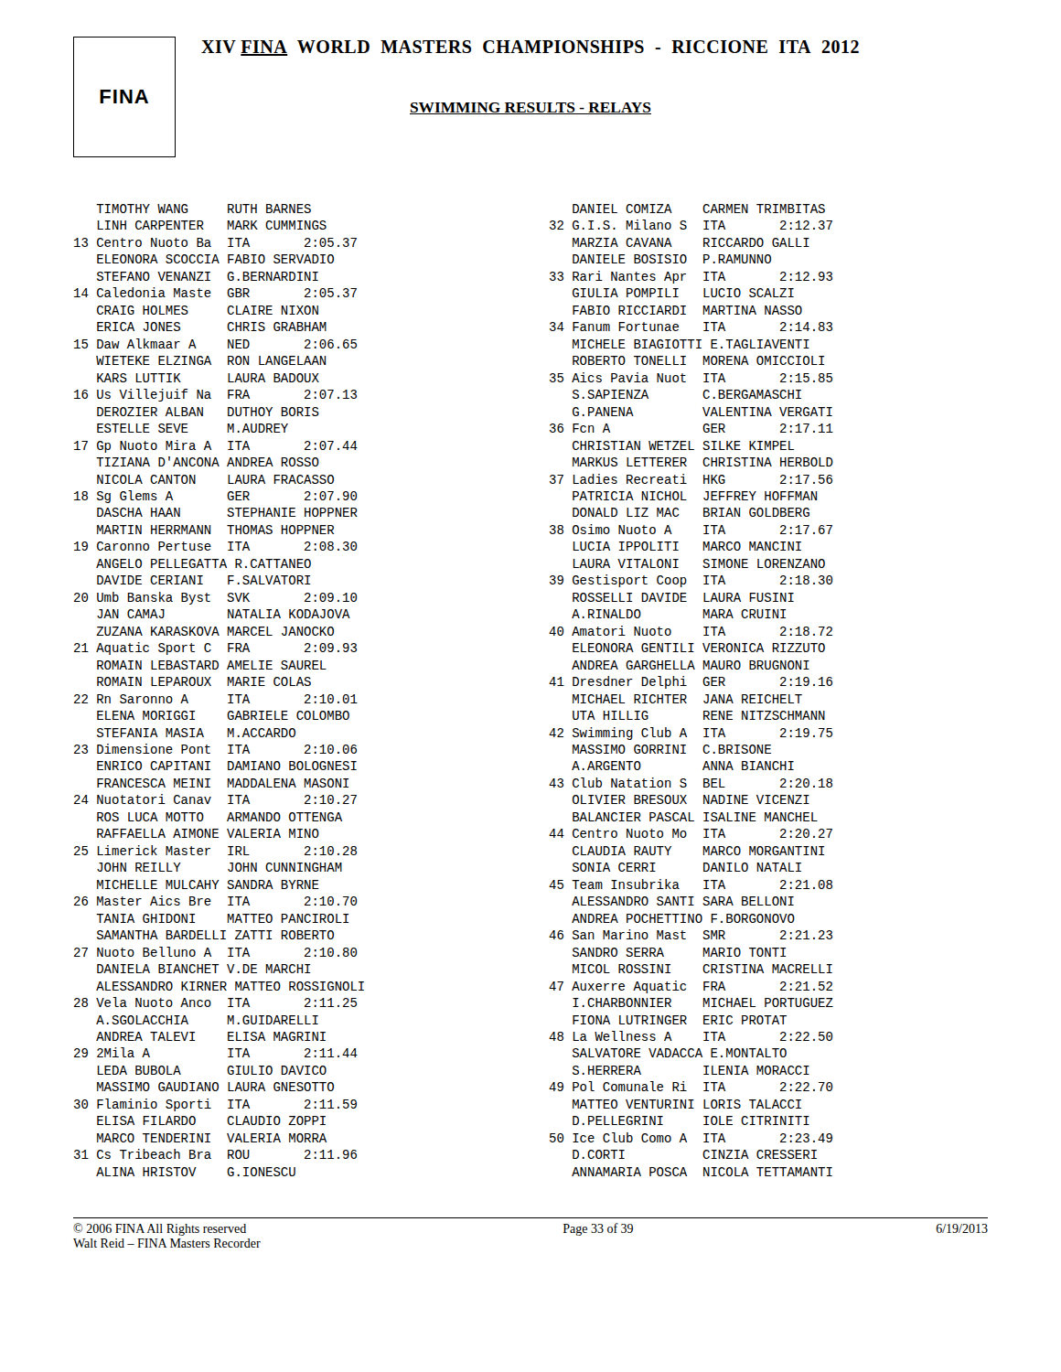FINA
XIV FINA WORLD MASTERS CHAMPIONSHIPS - RICCIONE ITA 2012
SWIMMING RESULTS - RELAYS
TIMOTHY WANG RUTH BARNES LINH CARPENTER MARK CUMMINGS 13 Centro Nuoto Ba ITA 2:05.37 ELEONORA SCOCCIA FABIO SERVADIO STEFANO VENANZI G.BERNARDINI 14 Caledonia Maste GBR 2:05.37 CRAIG HOLMES CLAIRE NIXON ERICA JONES CHRIS GRABHAM 15 Daw Alkmaar A NED 2:06.65 WIETEKE ELZINGA RON LANGELAAN KARS LUTTIK LAURA BADOUX 16 Us Villejuif Na FRA 2:07.13 DEROZIER ALBAN DUTHOY BORIS ESTELLE SEVE M.AUDREY 17 Gp Nuoto Mira A ITA 2:07.44 TIZIANA D'ANCONA ANDREA ROSSO NICOLA CANTON LAURA FRACASSO 18 Sg Glems A GER 2:07.90 DASCHA HAAN STEPHANIE HOPPNER MARTIN HERRMANN THOMAS HOPPNER 19 Caronno Pertuse ITA 2:08.30 ANGELO PELLEGATTA R.CATTANEO DAVIDE CERIANI F.SALVATORI 20 Umb Banska Byst SVK 2:09.10 JAN CAMAJ NATALIA KODAJOVA ZUZANA KARASKOVA MARCEL JANOCKO 21 Aquatic Sport C FRA 2:09.93 ROMAIN LEBASTARD AMELIE SAUREL ROMAIN LEPAROUX MARIE COLAS 22 Rn Saronno A ITA 2:10.01 ELENA MORIGGI GABRIELE COLOMBO STEFANIA MASIA M.ACCARDO 23 Dimensione Pont ITA 2:10.06 ENRICO CAPITANI DAMIANO BOLOGNESI FRANCESCA MEINI MADDALENA MASONI 24 Nuotatori Canav ITA 2:10.27 ROS LUCA MOTTO ARMANDO OTTENGA RAFFAELLA AIMONE VALERIA MINO 25 Limerick Master IRL 2:10.28 JOHN REILLY JOHN CUNNINGHAM MICHELLE MULCAHY SANDRA BYRNE 26 Master Aics Bre ITA 2:10.70 TANIA GHIDONI MATTEO PANCIROLI SAMANTHA BARDELLI ZATTI ROBERTO 27 Nuoto Belluno A ITA 2:10.80 DANIELA BIANCHET V.DE MARCHI ALESSANDRO KIRNER MATTEO ROSSIGNOLI 28 Vela Nuoto Anco ITA 2:11.25 A.SGOLACCHIA M.GUIDARELLI ANDREA TALEVI ELISA MAGRINI 29 2Mila A ITA 2:11.44 LEDA BUBOLA GIULIO DAVICO MASSIMO GAUDIANO LAURA GNESOTTO 30 Flaminio Sporti ITA 2:11.59 ELISA FILARDO CLAUDIO ZOPPI MARCO TENDERINI VALERIA MORRA 31 Cs Tribeach Bra ROU 2:11.96 ALINA HRISTOV G.IONESCU
DANIEL COMIZA CARMEN TRIMBITAS 32 G.I.S. Milano S ITA 2:12.37 MARZIA CAVANA RICCARDO GALLI DANIELE BOSISIO P.RAMUNNO 33 Rari Nantes Apr ITA 2:12.93 GIULIA POMPILI LUCIO SCALZI FABIO RICCIARDI MARTINA NASSO 34 Fanum Fortunae ITA 2:14.83 MICHELE BIAGIOTTI E.TAGLIAVENTI ROBERTO TONELLI MORENA OMICCIOLI 35 Aics Pavia Nuot ITA 2:15.85 S.SAPIENZA C.BERGAMASCHI G.PANENA VALENTINA VERGATI 36 Fcn A GER 2:17.11 CHRISTIAN WETZEL SILKE KIMPEL MARKUS LETTERER CHRISTINA HERBOLD 37 Ladies Recreati HKG 2:17.56 PATRICIA NICHOL JEFFREY HOFFMAN DONALD LIZ MAC BRIAN GOLDBERG 38 Osimo Nuoto A ITA 2:17.67 LUCIA IPPOLITI MARCO MANCINI LAURA VITALONI SIMONE LORENZANO 39 Gestisport Coop ITA 2:18.30 ROSSELLI DAVIDE LAURA FUSINI A.RINALDO MARA CRUINI 40 Amatori Nuoto ITA 2:18.72 ELEONORA GENTILI VERONICA RIZZUTO ANDREA GARGHELLA MAURO BRUGNONI 41 Dresdner Delphi GER 2:19.16 MICHAEL RICHTER JANA REICHELT UTA HILLIG RENE NITZSCHMANN 42 Swimming Club A ITA 2:19.75 MASSIMO GORRINI C.BRISONE A.ARGENTO ANNA BIANCHI 43 Club Natation S BEL 2:20.18 OLIVIER BRESOUX NADINE VICENZI BALANCIER PASCAL ISALINE MANCHEL 44 Centro Nuoto Mo ITA 2:20.27 CLAUDIA RAUTY MARCO MORGANTINI SONIA CERRI DANILO NATALI 45 Team Insubrika ITA 2:21.08 ALESSANDRO SANTI SARA BELLONI ANDREA POCHETTINO F.BORGONOVO 46 San Marino Mast SMR 2:21.23 SANDRO SERRA MARIO TONTI MICOL ROSSINI CRISTINA MACRELLI 47 Auxerre Aquatic FRA 2:21.52 I.CHARBONNIER MICHAEL PORTUGUEZ FIONA LUTRINGER ERIC PROTAT 48 La Wellness A ITA 2:22.50 SALVATORE VADACCA E.MONTALTO S.HERRERA ILENIA MORACCI 49 Pol Comunale Ri ITA 2:22.70 MATTEO VENTURINI LORIS TALACCI D.PELLEGRINI IOLE CITRINITI 50 Ice Club Como A ITA 2:23.49 D.CORTI CINZIA CRESSERI ANNAMARIA POSCA NICOLA TETTAMANTI
© 2006 FINA All Rights reserved
Walt Reid – FINA Masters Recorder
Page 33 of 39
6/19/2013